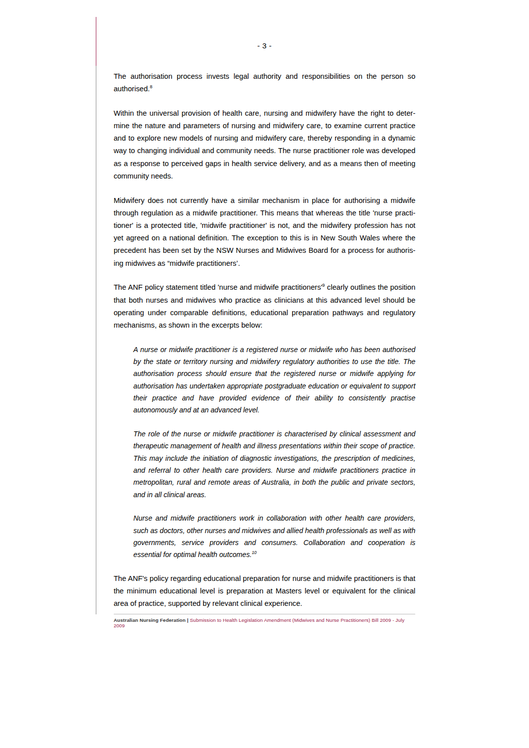- 3 -
The authorisation process invests legal authority and responsibilities on the person so authorised.8
Within the universal provision of health care, nursing and midwifery have the right to determine the nature and parameters of nursing and midwifery care, to examine current practice and to explore new models of nursing and midwifery care, thereby responding in a dynamic way to changing individual and community needs. The nurse practitioner role was developed as a response to perceived gaps in health service delivery, and as a means then of meeting community needs.
Midwifery does not currently have a similar mechanism in place for authorising a midwife through regulation as a midwife practitioner. This means that whereas the title 'nurse practitioner' is a protected title, 'midwife practitioner' is not, and the midwifery profession has not yet agreed on a national definition. The exception to this is in New South Wales where the precedent has been set by the NSW Nurses and Midwives Board for a process for authorising midwives as “midwife practitioners’.
The ANF policy statement titled 'nurse and midwife practitioners'9 clearly outlines the position that both nurses and midwives who practice as clinicians at this advanced level should be operating under comparable definitions, educational preparation pathways and regulatory mechanisms, as shown in the excerpts below:
A nurse or midwife practitioner is a registered nurse or midwife who has been authorised by the state or territory nursing and midwifery regulatory authorities to use the title. The authorisation process should ensure that the registered nurse or midwife applying for authorisation has undertaken appropriate postgraduate education or equivalent to support their practice and have provided evidence of their ability to consistently practise autonomously and at an advanced level.
The role of the nurse or midwife practitioner is characterised by clinical assessment and therapeutic management of health and illness presentations within their scope of practice. This may include the initiation of diagnostic investigations, the prescription of medicines, and referral to other health care providers. Nurse and midwife practitioners practice in metropolitan, rural and remote areas of Australia, in both the public and private sectors, and in all clinical areas.
Nurse and midwife practitioners work in collaboration with other health care providers, such as doctors, other nurses and midwives and allied health professionals as well as with governments, service providers and consumers. Collaboration and cooperation is essential for optimal health outcomes.10
The ANF's policy regarding educational preparation for nurse and midwife practitioners is that the minimum educational level is preparation at Masters level or equivalent for the clinical area of practice, supported by relevant clinical experience.
Australian Nursing Federation | Submission to Health Legislation Amendment (Midwives and Nurse Practitioners) Bill 2009 - July 2009